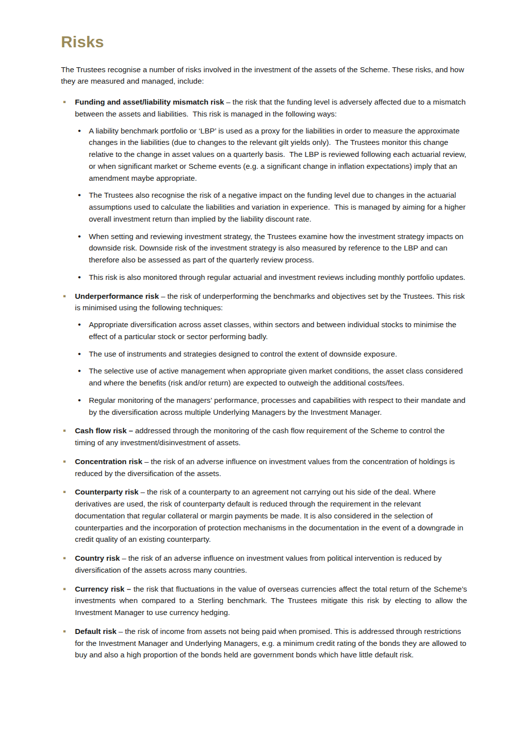Risks
The Trustees recognise a number of risks involved in the investment of the assets of the Scheme. These risks, and how they are measured and managed, include:
Funding and asset/liability mismatch risk – the risk that the funding level is adversely affected due to a mismatch between the assets and liabilities. This risk is managed in the following ways:
A liability benchmark portfolio or ‘LBP’ is used as a proxy for the liabilities in order to measure the approximate changes in the liabilities (due to changes to the relevant gilt yields only). The Trustees monitor this change relative to the change in asset values on a quarterly basis. The LBP is reviewed following each actuarial review, or when significant market or Scheme events (e.g. a significant change in inflation expectations) imply that an amendment maybe appropriate.
The Trustees also recognise the risk of a negative impact on the funding level due to changes in the actuarial assumptions used to calculate the liabilities and variation in experience. This is managed by aiming for a higher overall investment return than implied by the liability discount rate.
When setting and reviewing investment strategy, the Trustees examine how the investment strategy impacts on downside risk. Downside risk of the investment strategy is also measured by reference to the LBP and can therefore also be assessed as part of the quarterly review process.
This risk is also monitored through regular actuarial and investment reviews including monthly portfolio updates.
Underperformance risk – the risk of underperforming the benchmarks and objectives set by the Trustees. This risk is minimised using the following techniques:
Appropriate diversification across asset classes, within sectors and between individual stocks to minimise the effect of a particular stock or sector performing badly.
The use of instruments and strategies designed to control the extent of downside exposure.
The selective use of active management when appropriate given market conditions, the asset class considered and where the benefits (risk and/or return) are expected to outweigh the additional costs/fees.
Regular monitoring of the managers’ performance, processes and capabilities with respect to their mandate and by the diversification across multiple Underlying Managers by the Investment Manager.
Cash flow risk – addressed through the monitoring of the cash flow requirement of the Scheme to control the timing of any investment/disinvestment of assets.
Concentration risk – the risk of an adverse influence on investment values from the concentration of holdings is reduced by the diversification of the assets.
Counterparty risk – the risk of a counterparty to an agreement not carrying out his side of the deal. Where derivatives are used, the risk of counterparty default is reduced through the requirement in the relevant documentation that regular collateral or margin payments be made. It is also considered in the selection of counterparties and the incorporation of protection mechanisms in the documentation in the event of a downgrade in credit quality of an existing counterparty.
Country risk – the risk of an adverse influence on investment values from political intervention is reduced by diversification of the assets across many countries.
Currency risk – the risk that fluctuations in the value of overseas currencies affect the total return of the Scheme’s investments when compared to a Sterling benchmark. The Trustees mitigate this risk by electing to allow the Investment Manager to use currency hedging.
Default risk – the risk of income from assets not being paid when promised. This is addressed through restrictions for the Investment Manager and Underlying Managers, e.g. a minimum credit rating of the bonds they are allowed to buy and also a high proportion of the bonds held are government bonds which have little default risk.